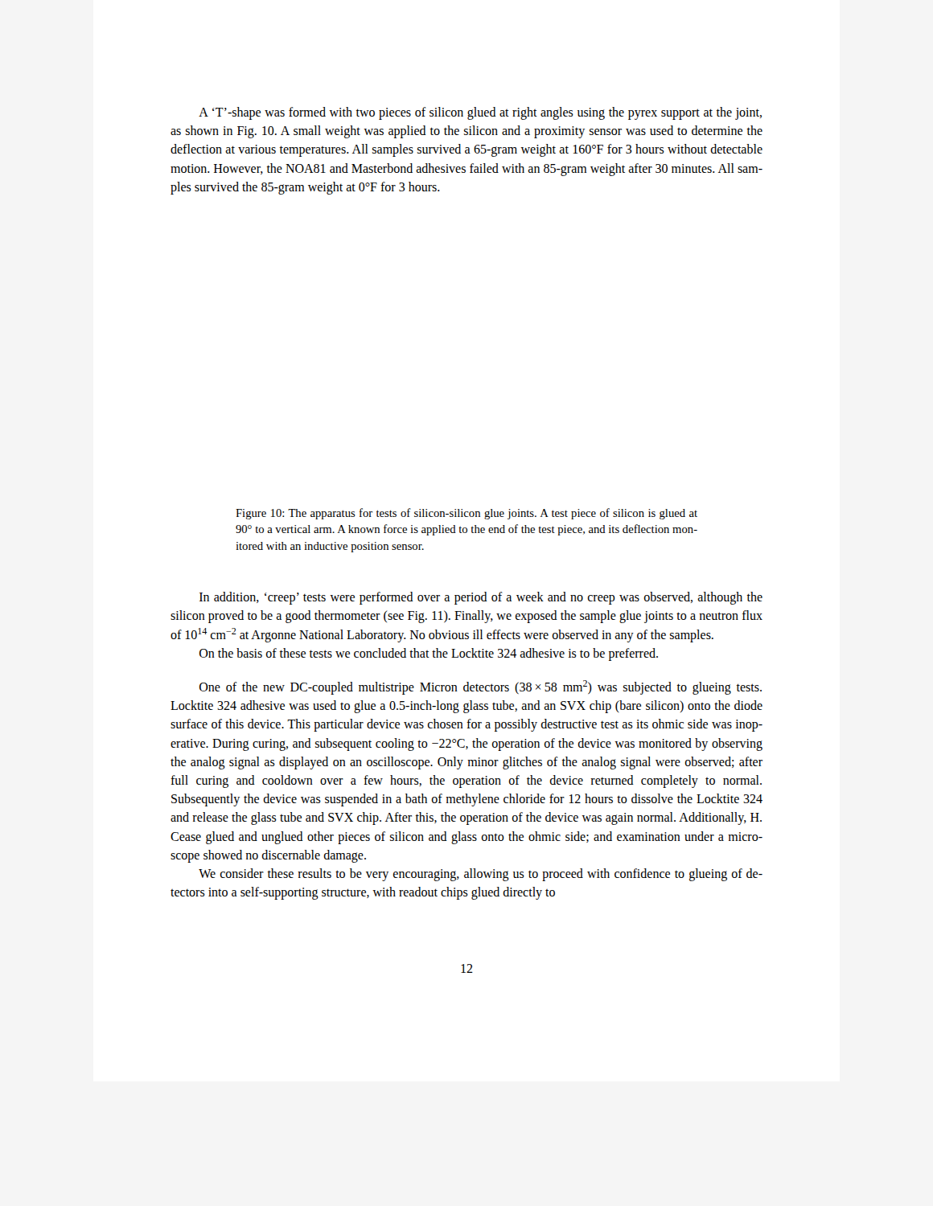A ‘T’-shape was formed with two pieces of silicon glued at right angles using the pyrex support at the joint, as shown in Fig. 10. A small weight was applied to the silicon and a proximity sensor was used to determine the deflection at various temperatures. All samples survived a 65-gram weight at 160°F for 3 hours without detectable motion. However, the NOA81 and Masterbond adhesives failed with an 85-gram weight after 30 minutes. All samples survived the 85-gram weight at 0°F for 3 hours.
Figure 10: The apparatus for tests of silicon-silicon glue joints. A test piece of silicon is glued at 90° to a vertical arm. A known force is applied to the end of the test piece, and its deflection monitored with an inductive position sensor.
In addition, ‘creep’ tests were performed over a period of a week and no creep was observed, although the silicon proved to be a good thermometer (see Fig. 11). Finally, we exposed the sample glue joints to a neutron flux of 1014 cm−2 at Argonne National Laboratory. No obvious ill effects were observed in any of the samples.
On the basis of these tests we concluded that the Locktite 324 adhesive is to be preferred.
One of the new DC-coupled multistripe Micron detectors (38 × 58 mm2) was subjected to glueing tests. Locktite 324 adhesive was used to glue a 0.5-inch-long glass tube, and an SVX chip (bare silicon) onto the diode surface of this device. This particular device was chosen for a possibly destructive test as its ohmic side was inoperative. During curing, and subsequent cooling to −22°C, the operation of the device was monitored by observing the analog signal as displayed on an oscilloscope. Only minor glitches of the analog signal were observed; after full curing and cooldown over a few hours, the operation of the device returned completely to normal. Subsequently the device was suspended in a bath of methylene chloride for 12 hours to dissolve the Locktite 324 and release the glass tube and SVX chip. After this, the operation of the device was again normal. Additionally, H. Cease glued and unglued other pieces of silicon and glass onto the ohmic side; and examination under a microscope showed no discernable damage.
We consider these results to be very encouraging, allowing us to proceed with confidence to glueing of detectors into a self-supporting structure, with readout chips glued directly to
12